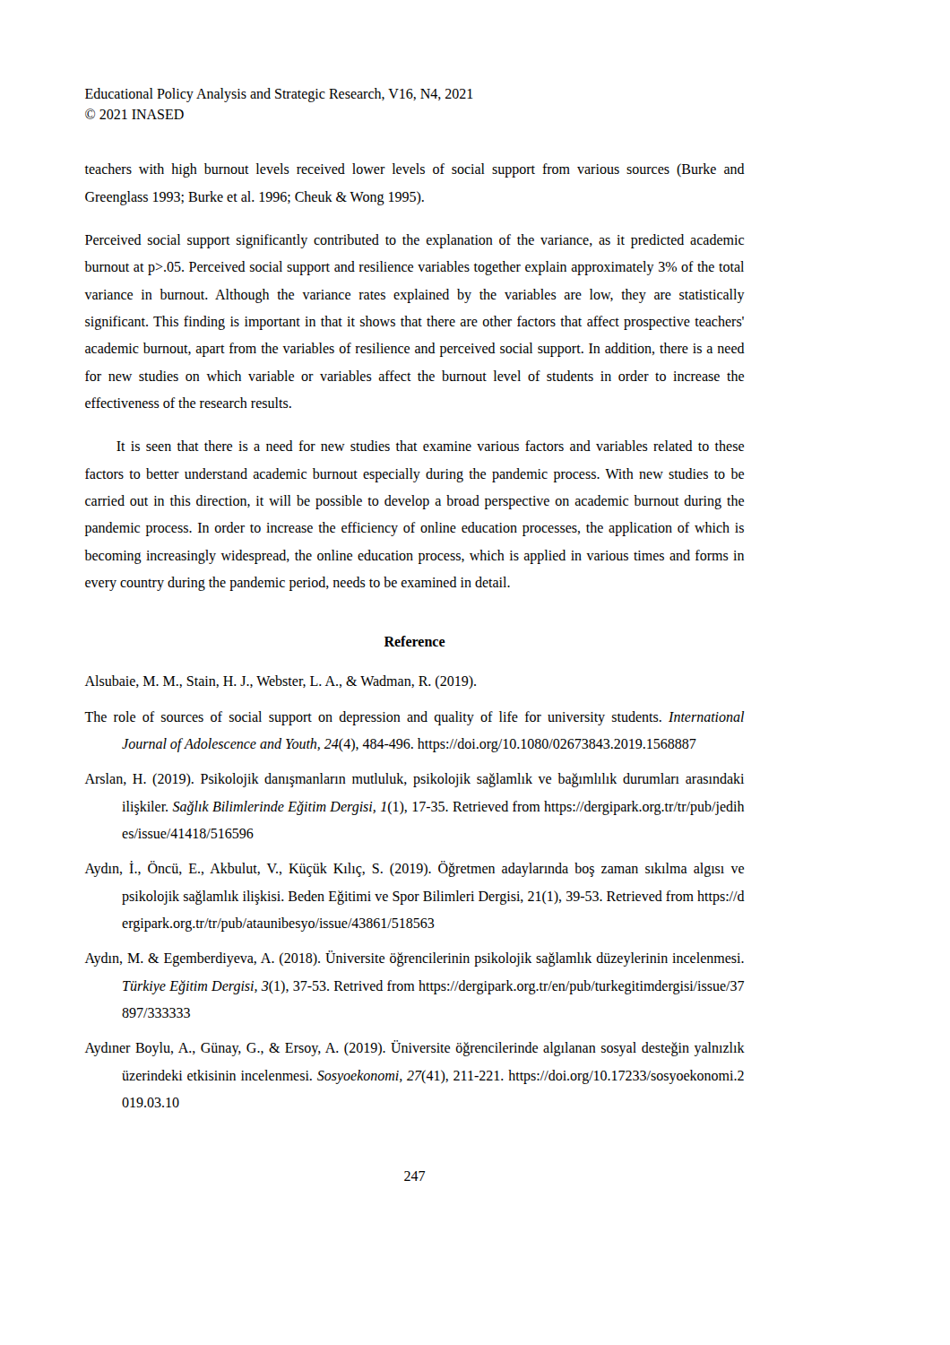Educational Policy Analysis and Strategic Research, V16, N4, 2021
© 2021 INASED
teachers with high burnout levels received lower levels of social support from various sources (Burke and Greenglass 1993; Burke et al. 1996; Cheuk & Wong 1995).
Perceived social support significantly contributed to the explanation of the variance, as it predicted academic burnout at p>.05. Perceived social support and resilience variables together explain approximately 3% of the total variance in burnout. Although the variance rates explained by the variables are low, they are statistically significant. This finding is important in that it shows that there are other factors that affect prospective teachers' academic burnout, apart from the variables of resilience and perceived social support. In addition, there is a need for new studies on which variable or variables affect the burnout level of students in order to increase the effectiveness of the research results.
It is seen that there is a need for new studies that examine various factors and variables related to these factors to better understand academic burnout especially during the pandemic process. With new studies to be carried out in this direction, it will be possible to develop a broad perspective on academic burnout during the pandemic process. In order to increase the efficiency of online education processes, the application of which is becoming increasingly widespread, the online education process, which is applied in various times and forms in every country during the pandemic period, needs to be examined in detail.
Reference
Alsubaie, M. M., Stain, H. J., Webster, L. A., & Wadman, R. (2019).
The role of sources of social support on depression and quality of life for university students. International Journal of Adolescence and Youth, 24(4), 484-496. https://doi.org/10.1080/02673843.2019.1568887
Arslan, H. (2019). Psikolojik danışmanların mutluluk, psikolojik sağlamlık ve bağımlılık durumları arasındaki ilişkiler. Sağlık Bilimlerinde Eğitim Dergisi, 1(1), 17-35. Retrieved from https://dergipark.org.tr/tr/pub/jedihes/issue/41418/516596
Aydın, İ., Öncü, E., Akbulut, V., Küçük Kılıç, S. (2019). Öğretmen adaylarında boş zaman sıkılma algısı ve psikolojik sağlamlık ilişkisi. Beden Eğitimi ve Spor Bilimleri Dergisi, 21(1), 39-53. Retrieved from https://dergipark.org.tr/tr/pub/ataunibesyo/issue/43861/518563
Aydın, M. & Egemberdiyeva, A. (2018). Üniversite öğrencilerinin psikolojik sağlamlık düzeylerinin incelenmesi. Türkiye Eğitim Dergisi, 3(1), 37-53. Retrived from https://dergipark.org.tr/en/pub/turkegitimdergisi/issue/37897/333333
Aydıner Boylu, A., Günay, G., & Ersoy, A. (2019). Üniversite öğrencilerinde algılanan sosyal desteğin yalnızlık üzerindeki etkisinin incelenmesi. Sosyoekonomi, 27(41), 211-221. https://doi.org/10.17233/sosyoekonomi.2019.03.10
247